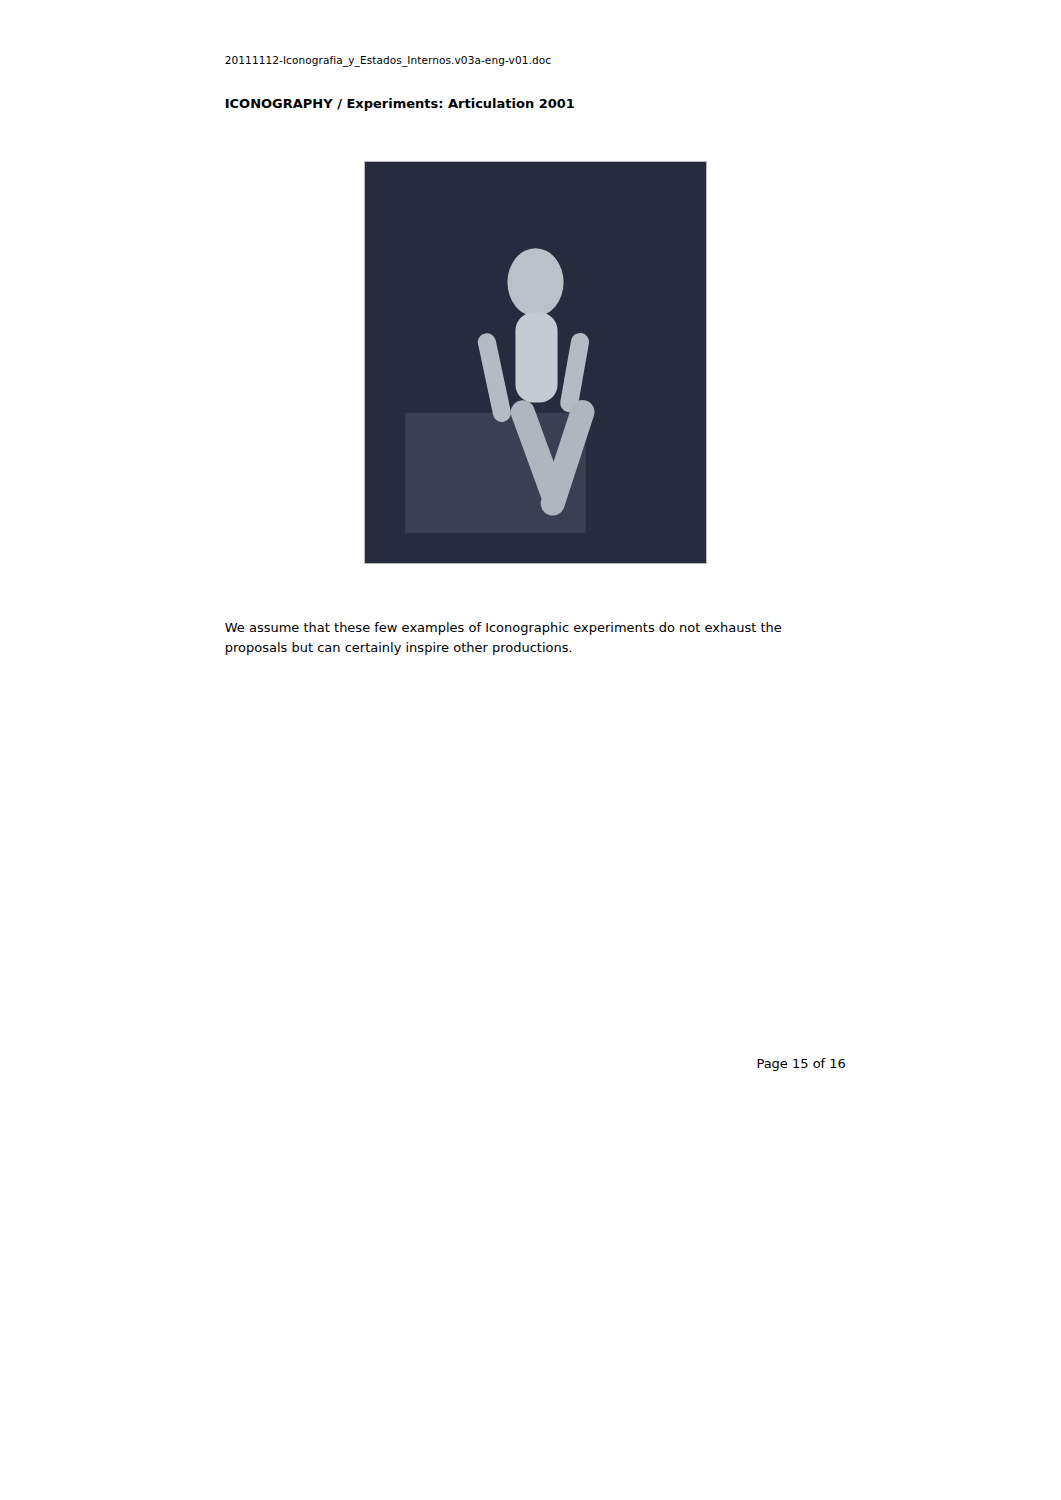20111112-Iconografia_y_Estados_Internos.v03a-eng-v01.doc
ICONOGRAPHY / Experiments: Articulation 2001
We assume that these few examples of Iconographic experiments do not exhaust the proposals but can certainly inspire other productions.
Page 15 of 16